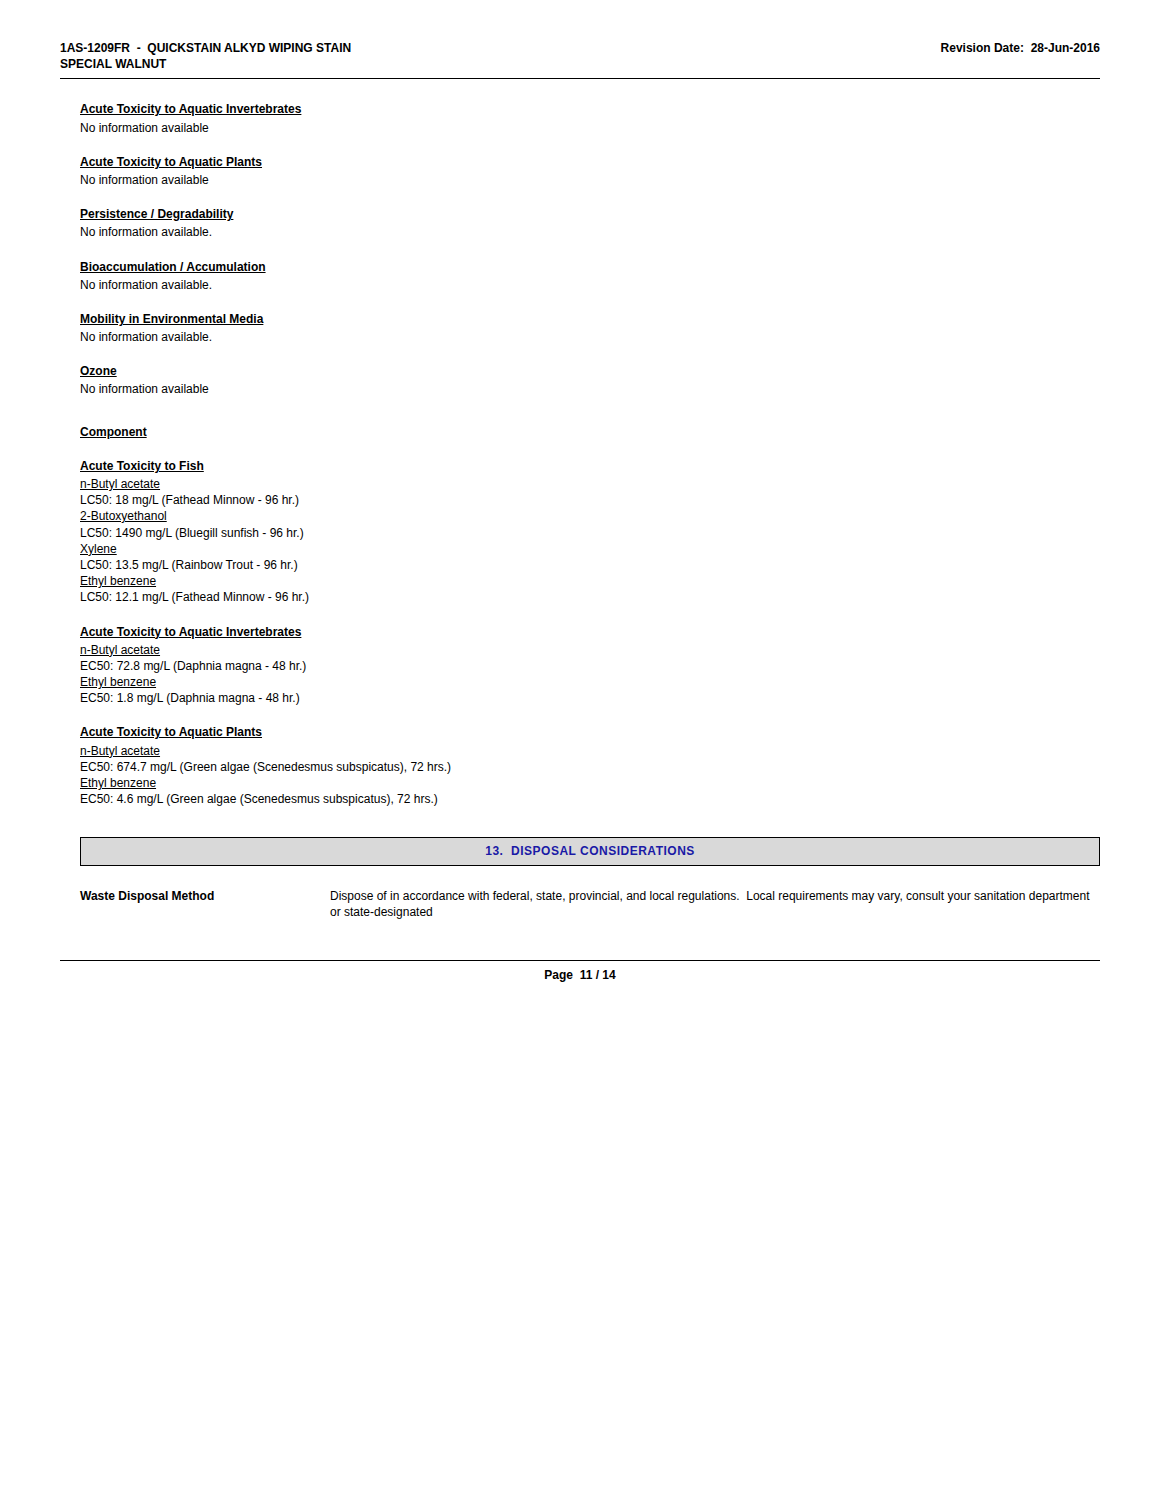1AS-1209FR - QUICKSTAIN ALKYD WIPING STAIN
SPECIAL WALNUT
Revision Date: 28-Jun-2016
Acute Toxicity to Aquatic Invertebrates
No information available
Acute Toxicity to Aquatic Plants
No information available
Persistence / Degradability
No information available.
Bioaccumulation / Accumulation
No information available.
Mobility in Environmental Media
No information available.
Ozone
No information available
Component
Acute Toxicity to Fish
n-Butyl acetate
LC50: 18 mg/L (Fathead Minnow - 96 hr.)
2-Butoxyethanol
LC50: 1490 mg/L (Bluegill sunfish - 96 hr.)
Xylene
LC50: 13.5 mg/L (Rainbow Trout - 96 hr.)
Ethyl benzene
LC50: 12.1 mg/L (Fathead Minnow - 96 hr.)
Acute Toxicity to Aquatic Invertebrates
n-Butyl acetate
EC50: 72.8 mg/L (Daphnia magna - 48 hr.)
Ethyl benzene
EC50: 1.8 mg/L (Daphnia magna - 48 hr.)
Acute Toxicity to Aquatic Plants
n-Butyl acetate
EC50: 674.7 mg/L (Green algae (Scenedesmus subspicatus), 72 hrs.)
Ethyl benzene
EC50: 4.6 mg/L (Green algae (Scenedesmus subspicatus), 72 hrs.)
13. DISPOSAL CONSIDERATIONS
Waste Disposal Method
Dispose of in accordance with federal, state, provincial, and local regulations. Local requirements may vary, consult your sanitation department or state-designated
Page 11 / 14